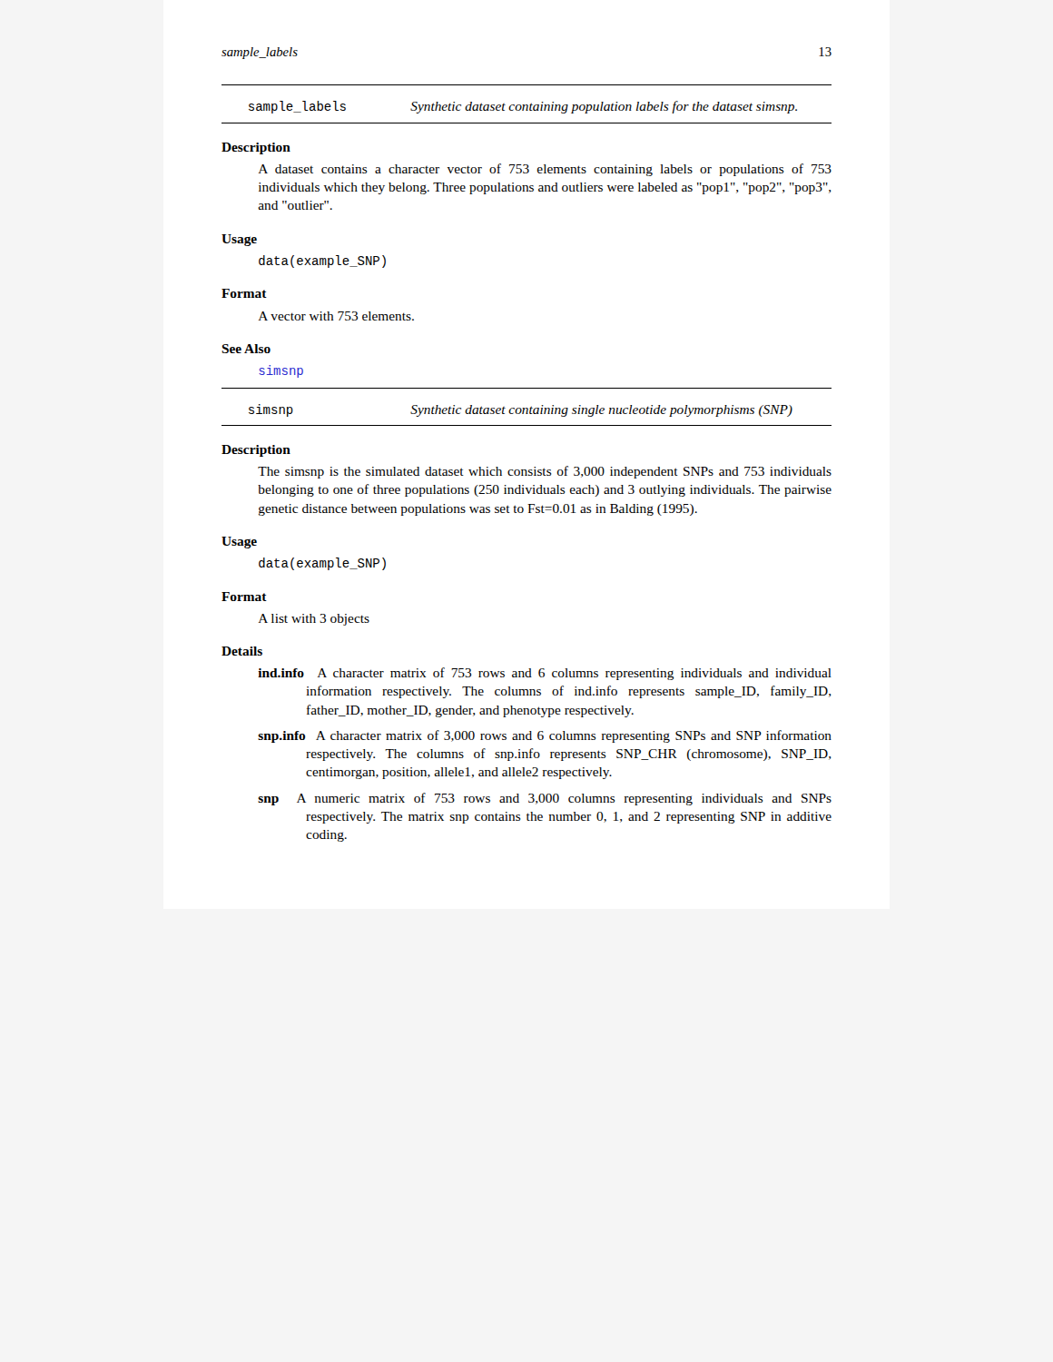sample_labels
13
sample_labels
Synthetic dataset containing population labels for the dataset simsnp.
Description
A dataset contains a character vector of 753 elements containing labels or populations of 753 individuals which they belong. Three populations and outliers were labeled as "pop1", "pop2", "pop3", and "outlier".
Usage
data(example_SNP)
Format
A vector with 753 elements.
See Also
simsnp
simsnp
Synthetic dataset containing single nucleotide polymorphisms (SNP)
Description
The simsnp is the simulated dataset which consists of 3,000 independent SNPs and 753 individuals belonging to one of three populations (250 individuals each) and 3 outlying individuals. The pairwise genetic distance between populations was set to Fst=0.01 as in Balding (1995).
Usage
data(example_SNP)
Format
A list with 3 objects
Details
ind.info A character matrix of 753 rows and 6 columns representing individuals and individual information respectively. The columns of ind.info represents sample_ID, family_ID, father_ID, mother_ID, gender, and phenotype respectively.
snp.info A character matrix of 3,000 rows and 6 columns representing SNPs and SNP information respectively. The columns of snp.info represents SNP_CHR (chromosome), SNP_ID, centimorgan, position, allele1, and allele2 respectively.
snp A numeric matrix of 753 rows and 3,000 columns representing individuals and SNPs respectively. The matrix snp contains the number 0, 1, and 2 representing SNP in additive coding.